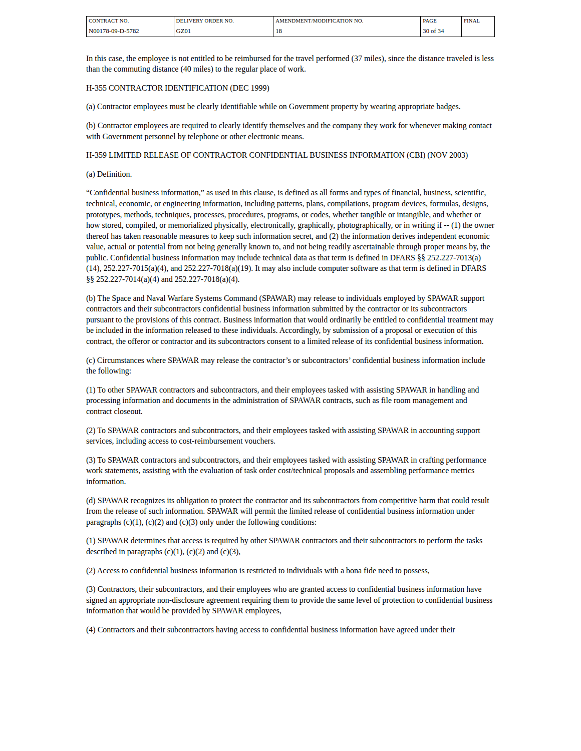| CONTRACT NO. N00178-09-D-5782 | DELIVERY ORDER NO. GZ01 | AMENDMENT/MODIFICATION NO. 18 | PAGE 30 of 34 | FINAL |
In this case, the employee is not entitled to be reimbursed for the travel performed (37 miles), since the distance traveled is less than the commuting distance (40 miles) to the regular place of work.
H-355 CONTRACTOR IDENTIFICATION (DEC 1999)
(a) Contractor employees must be clearly identifiable while on Government property by wearing appropriate badges.
(b) Contractor employees are required to clearly identify themselves and the company they work for whenever making contact with Government personnel by telephone or other electronic means.
H-359 LIMITED RELEASE OF CONTRACTOR CONFIDENTIAL BUSINESS INFORMATION (CBI) (NOV 2003)
(a) Definition.
“Confidential business information,” as used in this clause, is defined as all forms and types of financial, business, scientific, technical, economic, or engineering information, including patterns, plans, compilations, program devices, formulas, designs, prototypes, methods, techniques, processes, procedures, programs, or codes, whether tangible or intangible, and whether or how stored, compiled, or memorialized physically, electronically, graphically, photographically, or in writing if -- (1) the owner thereof has taken reasonable measures to keep such information secret, and (2) the information derives independent economic value, actual or potential from not being generally known to, and not being readily ascertainable through proper means by, the public. Confidential business information may include technical data as that term is defined in DFARS §§ 252.227-7013(a)(14), 252.227-7015(a)(4), and 252.227-7018(a)(19). It may also include computer software as that term is defined in DFARS §§ 252.227-7014(a)(4) and 252.227-7018(a)(4).
(b) The Space and Naval Warfare Systems Command (SPAWAR) may release to individuals employed by SPAWAR support contractors and their subcontractors confidential business information submitted by the contractor or its subcontractors pursuant to the provisions of this contract. Business information that would ordinarily be entitled to confidential treatment may be included in the information released to these individuals. Accordingly, by submission of a proposal or execution of this contract, the offeror or contractor and its subcontractors consent to a limited release of its confidential business information.
(c) Circumstances where SPAWAR may release the contractor’s or subcontractors’ confidential business information include the following:
(1) To other SPAWAR contractors and subcontractors, and their employees tasked with assisting SPAWAR in handling and processing information and documents in the administration of SPAWAR contracts, such as file room management and contract closeout.
(2) To SPAWAR contractors and subcontractors, and their employees tasked with assisting SPAWAR in accounting support services, including access to cost-reimbursement vouchers.
(3) To SPAWAR contractors and subcontractors, and their employees tasked with assisting SPAWAR in crafting performance work statements, assisting with the evaluation of task order cost/technical proposals and assembling performance metrics information.
(d) SPAWAR recognizes its obligation to protect the contractor and its subcontractors from competitive harm that could result from the release of such information. SPAWAR will permit the limited release of confidential business information under paragraphs (c)(1), (c)(2) and (c)(3) only under the following conditions:
(1) SPAWAR determines that access is required by other SPAWAR contractors and their subcontractors to perform the tasks described in paragraphs (c)(1), (c)(2) and (c)(3),
(2) Access to confidential business information is restricted to individuals with a bona fide need to possess,
(3) Contractors, their subcontractors, and their employees who are granted access to confidential business information have signed an appropriate non-disclosure agreement requiring them to provide the same level of protection to confidential business information that would be provided by SPAWAR employees,
(4) Contractors and their subcontractors having access to confidential business information have agreed under their